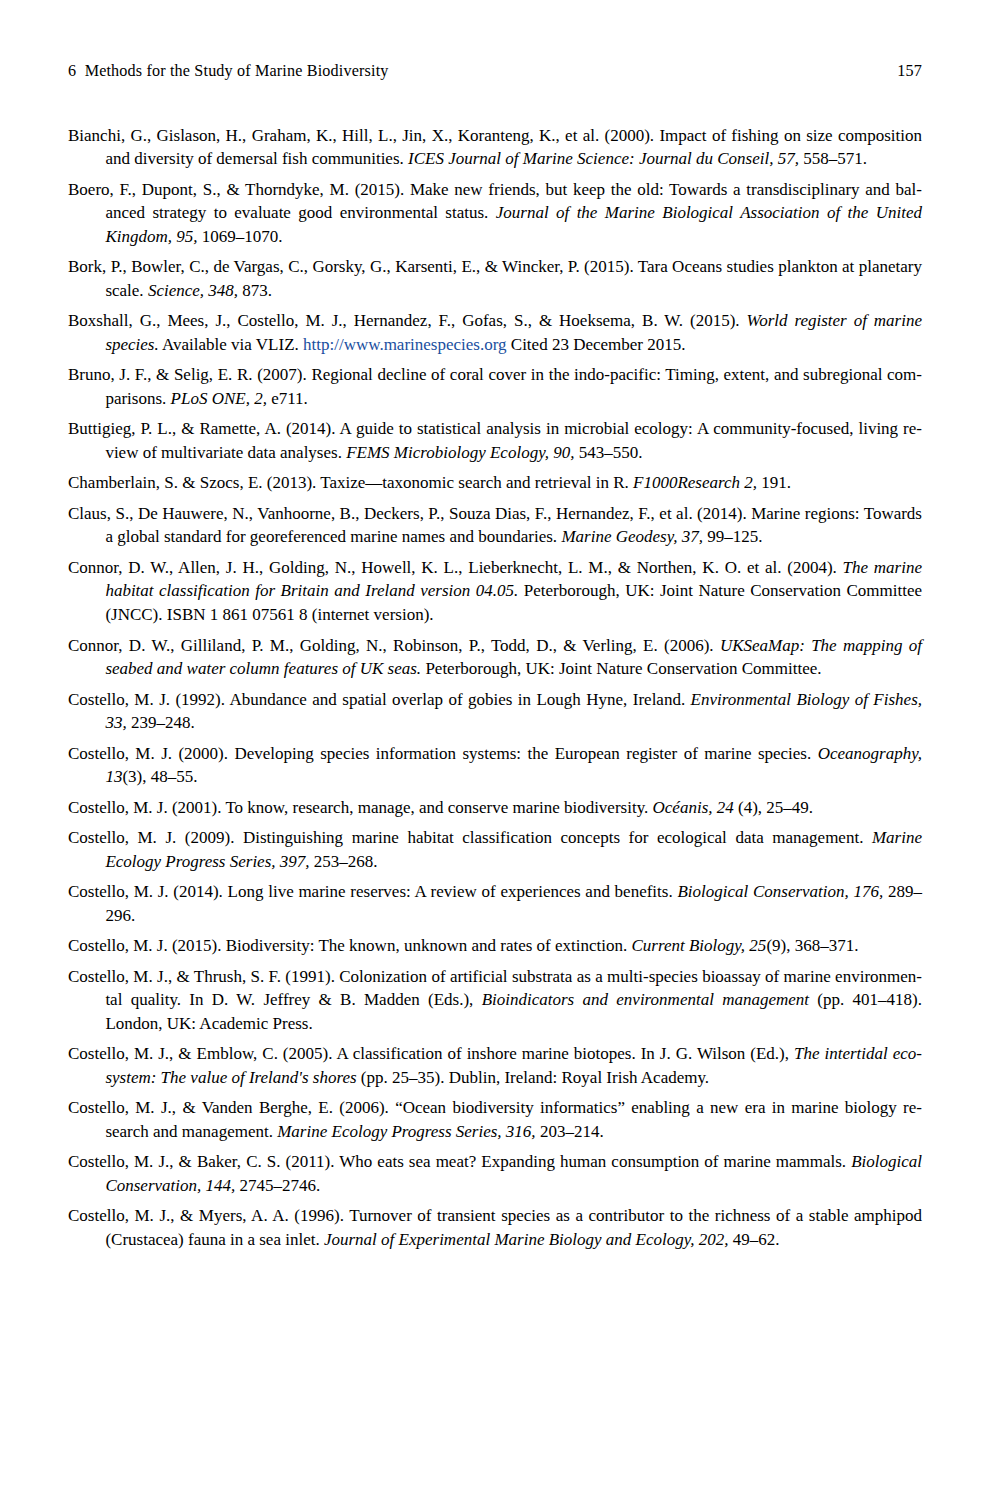6 Methods for the Study of Marine Biodiversity 157
Bianchi, G., Gislason, H., Graham, K., Hill, L., Jin, X., Koranteng, K., et al. (2000). Impact of fishing on size composition and diversity of demersal fish communities. ICES Journal of Marine Science: Journal du Conseil, 57, 558–571.
Boero, F., Dupont, S., & Thorndyke, M. (2015). Make new friends, but keep the old: Towards a transdisciplinary and balanced strategy to evaluate good environmental status. Journal of the Marine Biological Association of the United Kingdom, 95, 1069–1070.
Bork, P., Bowler, C., de Vargas, C., Gorsky, G., Karsenti, E., & Wincker, P. (2015). Tara Oceans studies plankton at planetary scale. Science, 348, 873.
Boxshall, G., Mees, J., Costello, M. J., Hernandez, F., Gofas, S., & Hoeksema, B. W. (2015). World register of marine species. Available via VLIZ. http://www.marinespecies.org Cited 23 December 2015.
Bruno, J. F., & Selig, E. R. (2007). Regional decline of coral cover in the indo-pacific: Timing, extent, and subregional comparisons. PLoS ONE, 2, e711.
Buttigieg, P. L., & Ramette, A. (2014). A guide to statistical analysis in microbial ecology: A community-focused, living review of multivariate data analyses. FEMS Microbiology Ecology, 90, 543–550.
Chamberlain, S. & Szocs, E. (2013). Taxize—taxonomic search and retrieval in R. F1000Research 2, 191.
Claus, S., De Hauwere, N., Vanhoorne, B., Deckers, P., Souza Dias, F., Hernandez, F., et al. (2014). Marine regions: Towards a global standard for georeferenced marine names and boundaries. Marine Geodesy, 37, 99–125.
Connor, D. W., Allen, J. H., Golding, N., Howell, K. L., Lieberknecht, L. M., & Northen, K. O. et al. (2004). The marine habitat classification for Britain and Ireland version 04.05. Peterborough, UK: Joint Nature Conservation Committee (JNCC). ISBN 1 861 07561 8 (internet version).
Connor, D. W., Gilliland, P. M., Golding, N., Robinson, P., Todd, D., & Verling, E. (2006). UKSeaMap: The mapping of seabed and water column features of UK seas. Peterborough, UK: Joint Nature Conservation Committee.
Costello, M. J. (1992). Abundance and spatial overlap of gobies in Lough Hyne, Ireland. Environmental Biology of Fishes, 33, 239–248.
Costello, M. J. (2000). Developing species information systems: the European register of marine species. Oceanography, 13(3), 48–55.
Costello, M. J. (2001). To know, research, manage, and conserve marine biodiversity. Océanis, 24 (4), 25–49.
Costello, M. J. (2009). Distinguishing marine habitat classification concepts for ecological data management. Marine Ecology Progress Series, 397, 253–268.
Costello, M. J. (2014). Long live marine reserves: A review of experiences and benefits. Biological Conservation, 176, 289–296.
Costello, M. J. (2015). Biodiversity: The known, unknown and rates of extinction. Current Biology, 25(9), 368–371.
Costello, M. J., & Thrush, S. F. (1991). Colonization of artificial substrata as a multi-species bioassay of marine environmental quality. In D. W. Jeffrey & B. Madden (Eds.), Bioindicators and environmental management (pp. 401–418). London, UK: Academic Press.
Costello, M. J., & Emblow, C. (2005). A classification of inshore marine biotopes. In J. G. Wilson (Ed.), The intertidal ecosystem: The value of Ireland's shores (pp. 25–35). Dublin, Ireland: Royal Irish Academy.
Costello, M. J., & Vanden Berghe, E. (2006). “Ocean biodiversity informatics” enabling a new era in marine biology research and management. Marine Ecology Progress Series, 316, 203–214.
Costello, M. J., & Baker, C. S. (2011). Who eats sea meat? Expanding human consumption of marine mammals. Biological Conservation, 144, 2745–2746.
Costello, M. J., & Myers, A. A. (1996). Turnover of transient species as a contributor to the richness of a stable amphipod (Crustacea) fauna in a sea inlet. Journal of Experimental Marine Biology and Ecology, 202, 49–62.